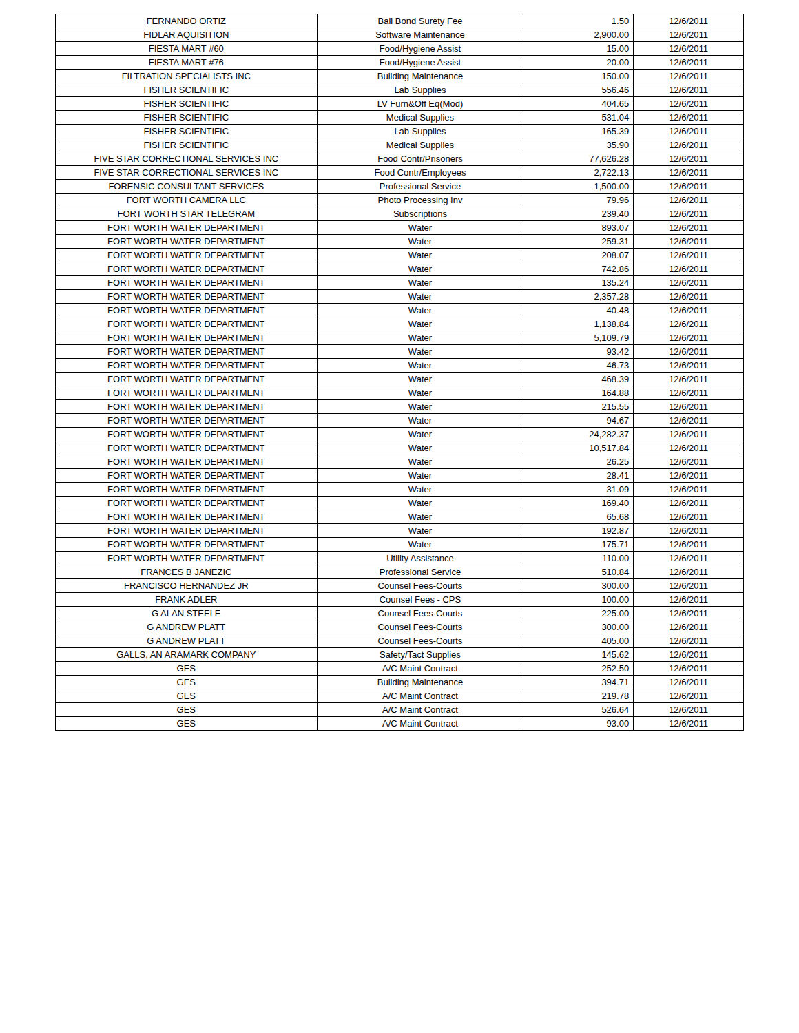| FERNANDO ORTIZ | Bail Bond Surety Fee | 1.50 | 12/6/2011 |
| FIDLAR AQUISITION | Software Maintenance | 2,900.00 | 12/6/2011 |
| FIESTA MART #60 | Food/Hygiene Assist | 15.00 | 12/6/2011 |
| FIESTA MART #76 | Food/Hygiene Assist | 20.00 | 12/6/2011 |
| FILTRATION SPECIALISTS INC | Building Maintenance | 150.00 | 12/6/2011 |
| FISHER SCIENTIFIC | Lab Supplies | 556.46 | 12/6/2011 |
| FISHER SCIENTIFIC | LV Furn&Off Eq(Mod) | 404.65 | 12/6/2011 |
| FISHER SCIENTIFIC | Medical Supplies | 531.04 | 12/6/2011 |
| FISHER SCIENTIFIC | Lab Supplies | 165.39 | 12/6/2011 |
| FISHER SCIENTIFIC | Medical Supplies | 35.90 | 12/6/2011 |
| FIVE STAR CORRECTIONAL SERVICES INC | Food Contr/Prisoners | 77,626.28 | 12/6/2011 |
| FIVE STAR CORRECTIONAL SERVICES INC | Food Contr/Employees | 2,722.13 | 12/6/2011 |
| FORENSIC CONSULTANT SERVICES | Professional Service | 1,500.00 | 12/6/2011 |
| FORT WORTH CAMERA LLC | Photo Processing Inv | 79.96 | 12/6/2011 |
| FORT WORTH STAR TELEGRAM | Subscriptions | 239.40 | 12/6/2011 |
| FORT WORTH WATER DEPARTMENT | Water | 893.07 | 12/6/2011 |
| FORT WORTH WATER DEPARTMENT | Water | 259.31 | 12/6/2011 |
| FORT WORTH WATER DEPARTMENT | Water | 208.07 | 12/6/2011 |
| FORT WORTH WATER DEPARTMENT | Water | 742.86 | 12/6/2011 |
| FORT WORTH WATER DEPARTMENT | Water | 135.24 | 12/6/2011 |
| FORT WORTH WATER DEPARTMENT | Water | 2,357.28 | 12/6/2011 |
| FORT WORTH WATER DEPARTMENT | Water | 40.48 | 12/6/2011 |
| FORT WORTH WATER DEPARTMENT | Water | 1,138.84 | 12/6/2011 |
| FORT WORTH WATER DEPARTMENT | Water | 5,109.79 | 12/6/2011 |
| FORT WORTH WATER DEPARTMENT | Water | 93.42 | 12/6/2011 |
| FORT WORTH WATER DEPARTMENT | Water | 46.73 | 12/6/2011 |
| FORT WORTH WATER DEPARTMENT | Water | 468.39 | 12/6/2011 |
| FORT WORTH WATER DEPARTMENT | Water | 164.88 | 12/6/2011 |
| FORT WORTH WATER DEPARTMENT | Water | 215.55 | 12/6/2011 |
| FORT WORTH WATER DEPARTMENT | Water | 94.67 | 12/6/2011 |
| FORT WORTH WATER DEPARTMENT | Water | 24,282.37 | 12/6/2011 |
| FORT WORTH WATER DEPARTMENT | Water | 10,517.84 | 12/6/2011 |
| FORT WORTH WATER DEPARTMENT | Water | 26.25 | 12/6/2011 |
| FORT WORTH WATER DEPARTMENT | Water | 28.41 | 12/6/2011 |
| FORT WORTH WATER DEPARTMENT | Water | 31.09 | 12/6/2011 |
| FORT WORTH WATER DEPARTMENT | Water | 169.40 | 12/6/2011 |
| FORT WORTH WATER DEPARTMENT | Water | 65.68 | 12/6/2011 |
| FORT WORTH WATER DEPARTMENT | Water | 192.87 | 12/6/2011 |
| FORT WORTH WATER DEPARTMENT | Water | 175.71 | 12/6/2011 |
| FORT WORTH WATER DEPARTMENT | Utility Assistance | 110.00 | 12/6/2011 |
| FRANCES B JANEZIC | Professional Service | 510.84 | 12/6/2011 |
| FRANCISCO HERNANDEZ JR | Counsel Fees-Courts | 300.00 | 12/6/2011 |
| FRANK ADLER | Counsel Fees - CPS | 100.00 | 12/6/2011 |
| G ALAN STEELE | Counsel Fees-Courts | 225.00 | 12/6/2011 |
| G ANDREW PLATT | Counsel Fees-Courts | 300.00 | 12/6/2011 |
| G ANDREW PLATT | Counsel Fees-Courts | 405.00 | 12/6/2011 |
| GALLS, AN ARAMARK COMPANY | Safety/Tact Supplies | 145.62 | 12/6/2011 |
| GES | A/C Maint Contract | 252.50 | 12/6/2011 |
| GES | Building Maintenance | 394.71 | 12/6/2011 |
| GES | A/C Maint Contract | 219.78 | 12/6/2011 |
| GES | A/C Maint Contract | 526.64 | 12/6/2011 |
| GES | A/C Maint Contract | 93.00 | 12/6/2011 |